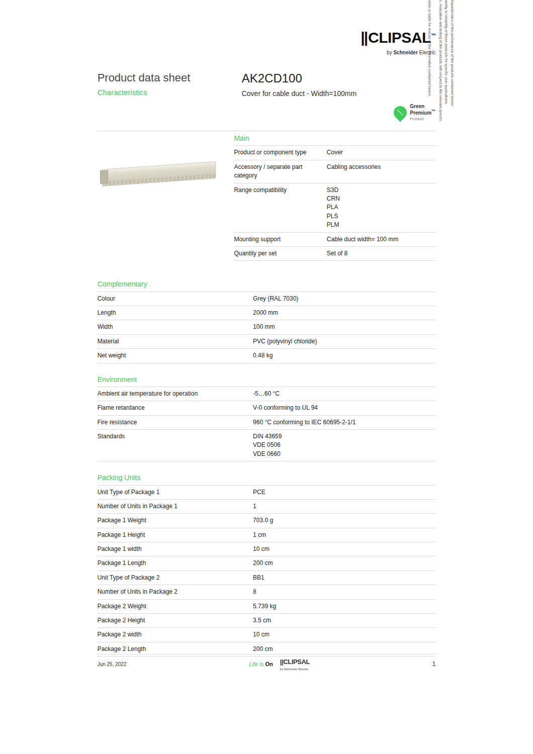||CLIPSAL™
by Schneider Electric
Product data sheet
Characteristics
AK2CD100
Cover for cable duct - Width=100mm
Green
Premium™Product
Main
| Product or component type | Cover |
| Accessory / separate part category | Cabling accessories |
| Range compatibility | S3D CRN PLA PLS PLM |
| Mounting support | Cable duct width= 100 mm |
| Quantity per set | Set of 8 |
Complementary
| Colour | Grey (RAL 7030) |
| Length | 2000 mm |
| Width | 100 mm |
| Material | PVC (polyvinyl chloride) |
| Net weight | 0.48 kg |
Environment
| Ambient air temperature for operation | -5…60 °C |
| Flame retardance | V-0 conforming to UL 94 |
| Fire resistance | 960 °C conforming to IEC 60695-2-1/1 |
| Standards | DIN 43659 VDE 0506 VDE 0660 |
Packing Units
| Unit Type of Package 1 | PCE |
| Number of Units in Package 1 | 1 |
| Package 1 Weight | 703.0 g |
| Package 1 Height | 1 cm |
| Package 1 width | 10 cm |
| Package 1 Length | 200 cm |
| Unit Type of Package 2 | BB1 |
| Number of Units in Package 2 | 8 |
| Package 2 Weight | 5.739 kg |
| Package 2 Height | 3.5 cm |
| Package 2 width | 10 cm |
| Package 2 Length | 200 cm |
The information provided in this documentation contains general descriptions and/or technical characteristics of the performance of the products contained herein.
This documentation is not intended as a substitute for and is not to be used for determining suitability or reliability of these products for specific user applications.
It is the duty of any such user or integrator to perform the appropriate and complete risk analysis, evaluation and testing of the products with respect to the relevant specific application or use thereof.
Neither Schneider Electric Industries SAS nor any of its affiliates or subsidiaries shall be responsible or liable for misuse of the information contained herein.
Jun 25, 2022
Life Is On
||CLIPSALby Schneider Electric
1